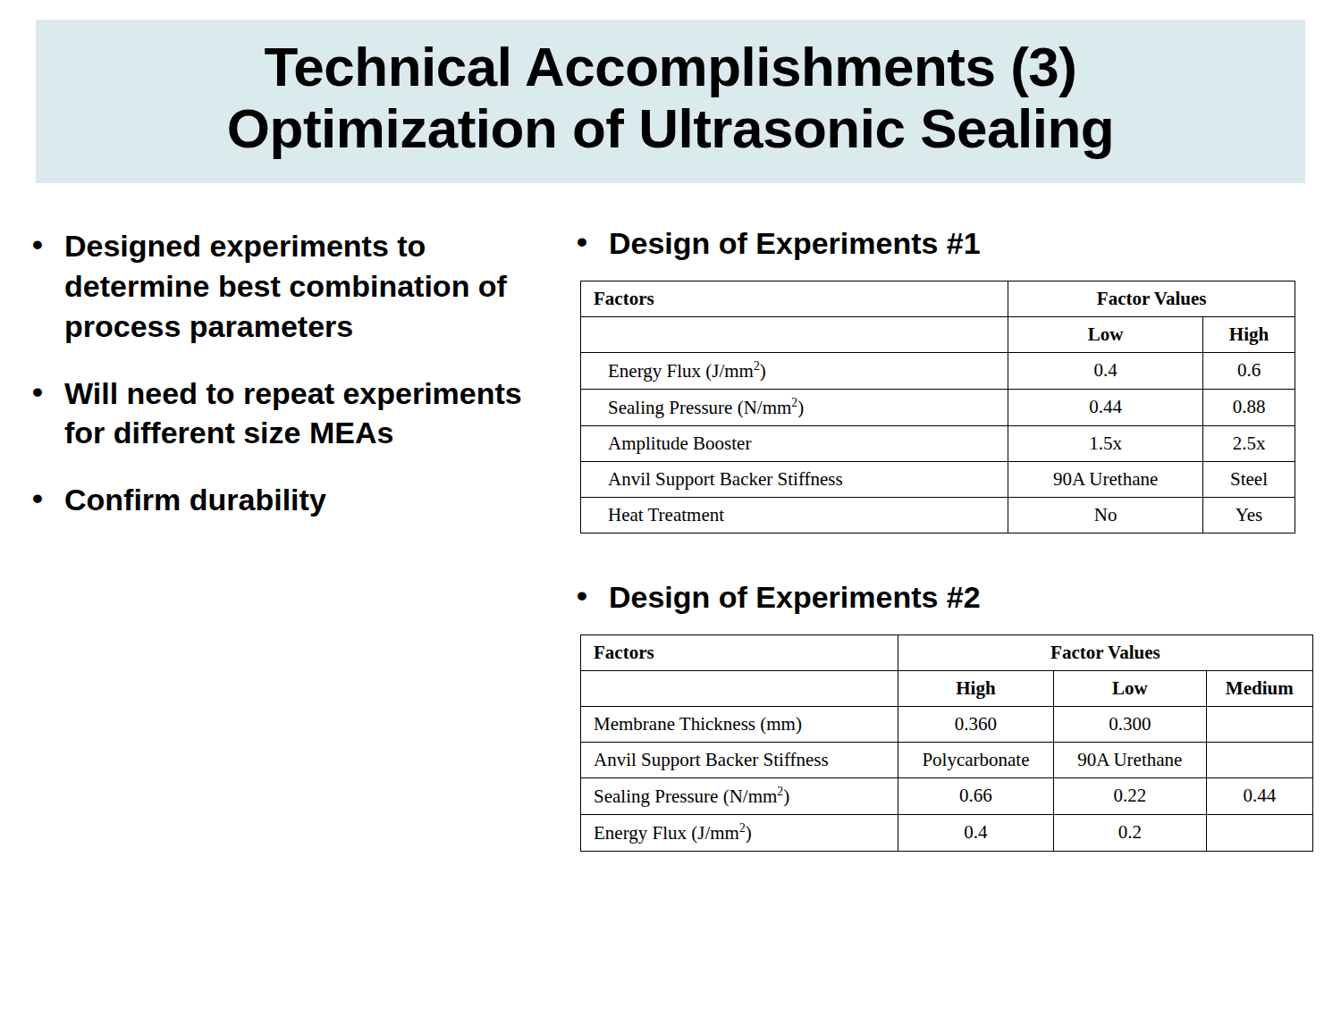Technical Accomplishments (3)
Optimization of Ultrasonic Sealing
Designed experiments to determine best combination of process parameters
Will need to repeat experiments for different size MEAs
Confirm durability
Design of Experiments #1
| Factors | Factor Values |
| --- | --- |
| | Low | High |
| Energy Flux (J/mm 2 ) | 0.4 | 0.6 |
| Sealing Pressure (N/mm 2 ) | 0.44 | 0.88 |
| Amplitude Booster | 1.5x | 2.5x |
| Anvil Support Backer Stiffness | 90A Urethane | Steel |
| Heat Treatment | No | Yes |
Design of Experiments #2
| Factors | Factor Values |
| --- | --- |
| | High | Low | Medium |
| Membrane Thickness (mm) | 0.360 | 0.300 | |
| Anvil Support Backer Stiffness | Polycarbonate | 90A Urethane | |
| Sealing Pressure (N/mm 2 ) | 0.66 | 0.22 | 0.44 |
| Energy Flux (J/mm 2 ) | 0.4 | 0.2 | |